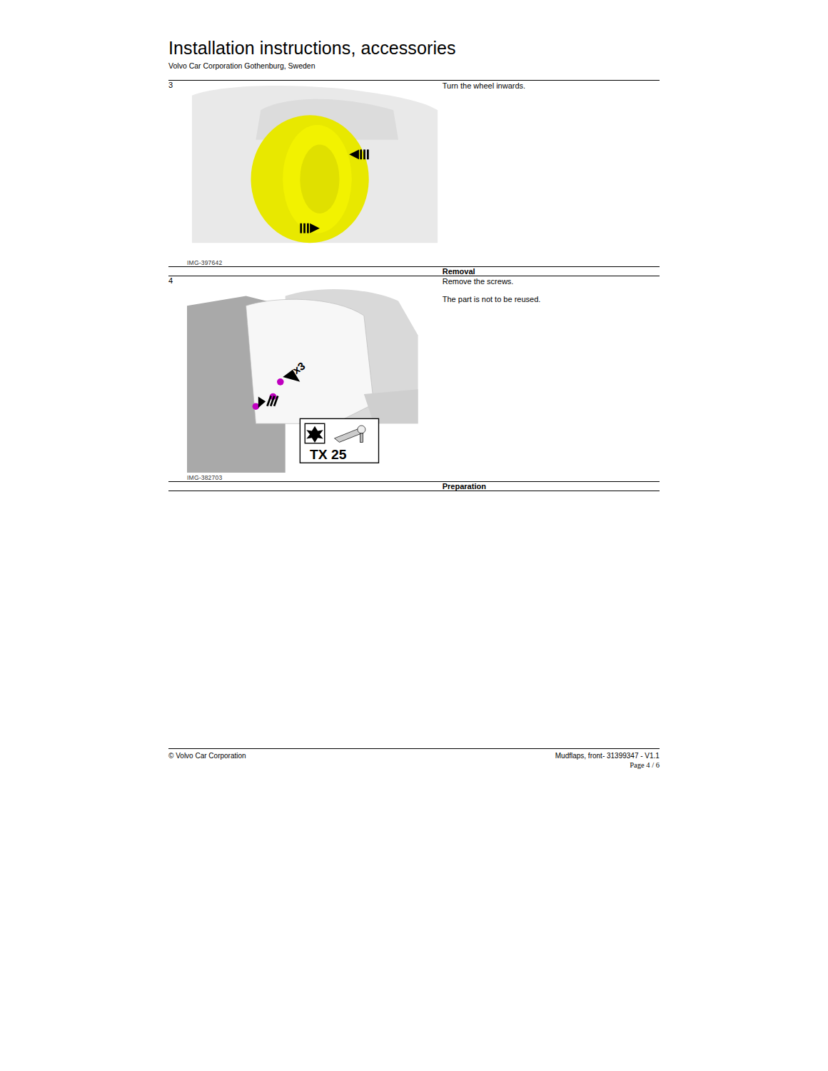Installation instructions, accessories
Volvo Car Corporation Gothenburg, Sweden
| 3 | IMG-397642 | Turn the wheel inwards. |
| | | Removal |
| 4 | IMG-382703 | Remove the screws. The part is not to be reused. |
| | | Preparation |
© Volvo Car Corporation
Mudflaps, front- 31399347 - V1.1
Page 4 / 6